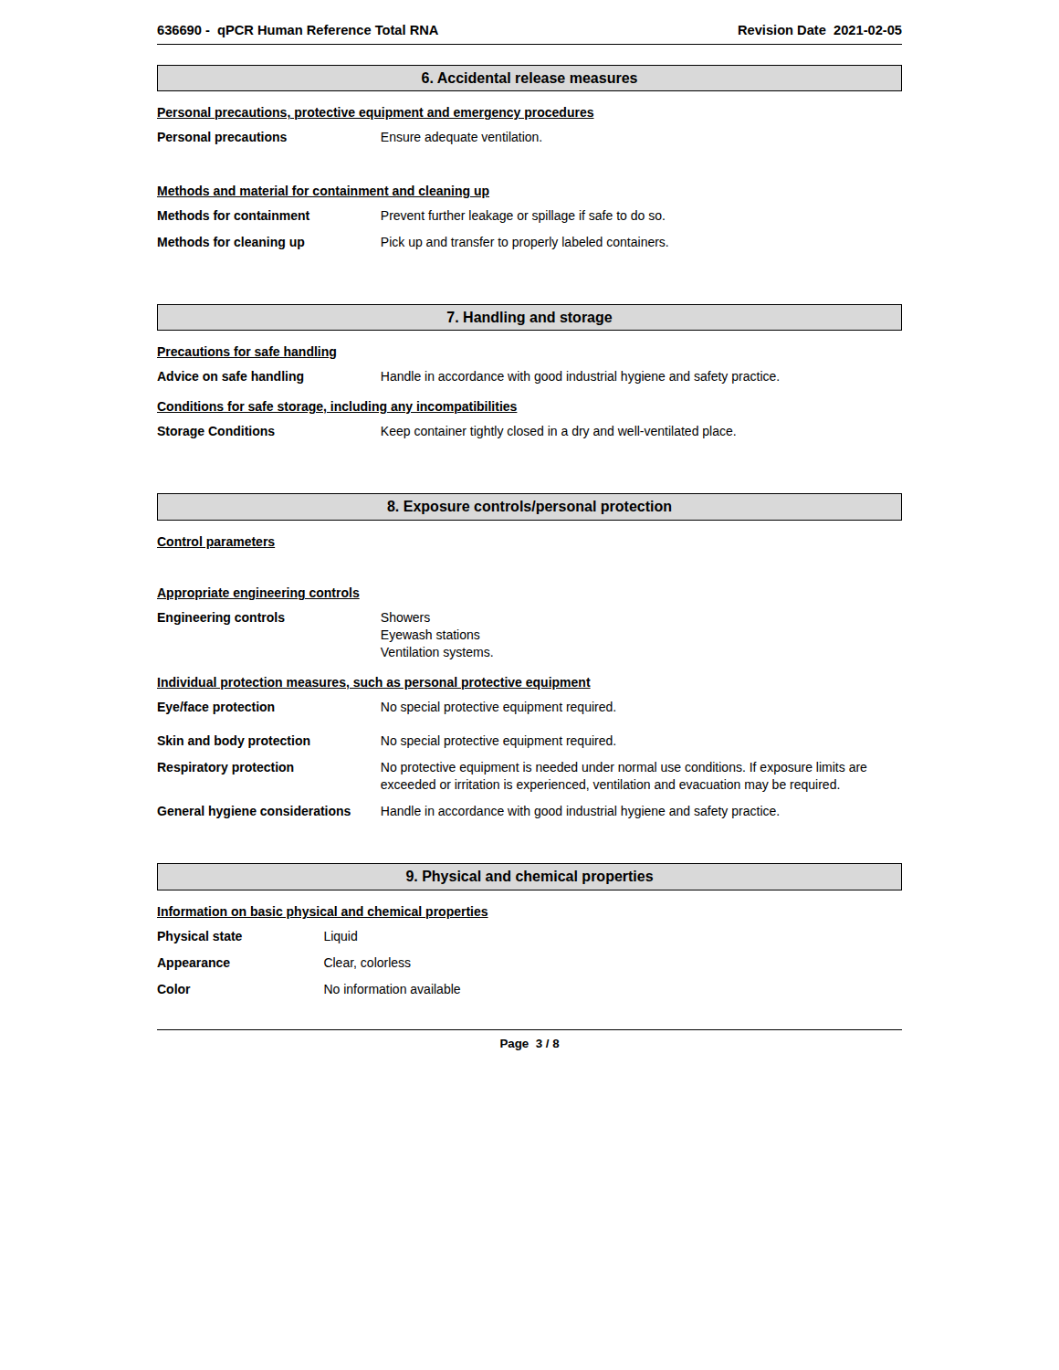636690 - qPCR Human Reference Total RNA Revision Date 2021-02-05
6. Accidental release measures
Personal precautions, protective equipment and emergency procedures
Personal precautions
Ensure adequate ventilation.
Methods and material for containment and cleaning up
Methods for containment
Prevent further leakage or spillage if safe to do so.
Methods for cleaning up
Pick up and transfer to properly labeled containers.
7. Handling and storage
Precautions for safe handling
Advice on safe handling
Handle in accordance with good industrial hygiene and safety practice.
Conditions for safe storage, including any incompatibilities
Storage Conditions
Keep container tightly closed in a dry and well-ventilated place.
8. Exposure controls/personal protection
Control parameters
Appropriate engineering controls
Engineering controls
Showers Eyewash stations Ventilation systems.
Individual protection measures, such as personal protective equipment
Eye/face protection
No special protective equipment required.
Skin and body protection
No special protective equipment required.
Respiratory protection
No protective equipment is needed under normal use conditions. If exposure limits are exceeded or irritation is experienced, ventilation and evacuation may be required.
General hygiene considerations
Handle in accordance with good industrial hygiene and safety practice.
9. Physical and chemical properties
Information on basic physical and chemical properties
Physical state
Liquid
Appearance
Clear, colorless
Color
No information available
Page 3 / 8